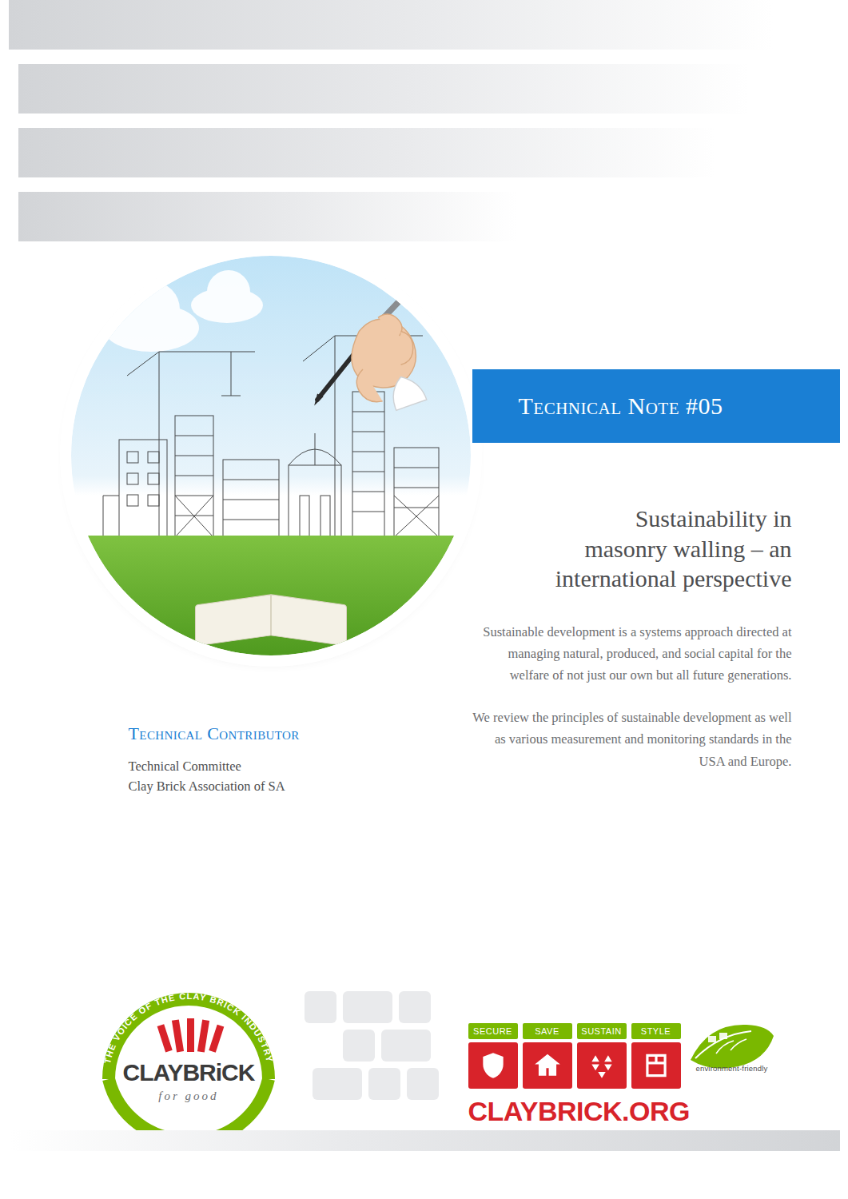Technical Note #05
Sustainability in
masonry walling – an
international perspective
Sustainable development is a systems approach directed at managing natural, produced, and social capital for the welfare of not just our own but all future generations.
We review the principles of sustainable development as well as various measurement and monitoring standards in the USA and Europe.
Technical Contributor
Technical Committee
Clay Brick Association of SA
THE VOICE OF THE CLAY BRICK INDUSTRY CLAYBRiCK for good
SECURE
SAVE
SUSTAIN
STYLE
environment-friendly
CLAYBRICK.ORG